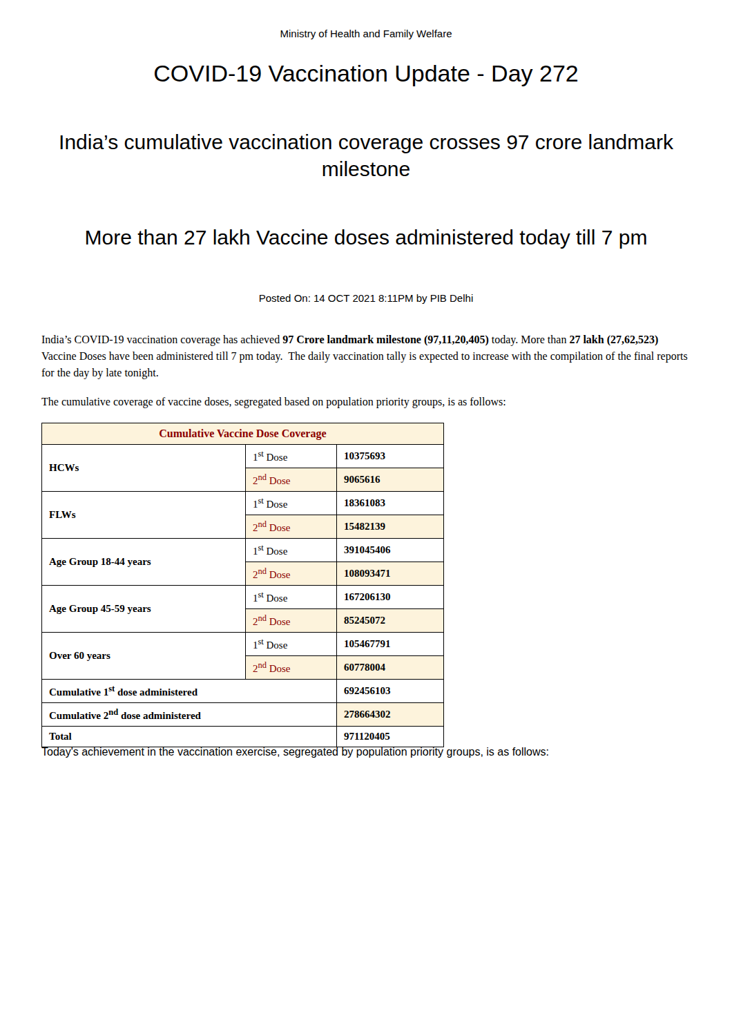Ministry of Health and Family Welfare
COVID-19 Vaccination Update - Day 272
India’s cumulative vaccination coverage crosses 97 crore landmark milestone
More than 27 lakh Vaccine doses administered today till 7 pm
Posted On: 14 OCT 2021 8:11PM by PIB Delhi
India’s COVID-19 vaccination coverage has achieved 97 Crore landmark milestone (97,11,20,405) today. More than 27 lakh (27,62,523) Vaccine Doses have been administered till 7 pm today. The daily vaccination tally is expected to increase with the compilation of the final reports for the day by late tonight.
The cumulative coverage of vaccine doses, segregated based on population priority groups, is as follows:
Cumulative Vaccine Dose Coverage
| HCWs | 1 st Dose | 10375693 |
| 2 nd Dose | 9065616 |
| FLWs | 1 st Dose | 18361083 |
| 2 nd Dose | 15482139 |
| Age Group 18-44 years | 1 st Dose | 391045406 |
| 2 nd Dose | 108093471 |
| Age Group 45-59 years | 1 st Dose | 167206130 |
| 2 nd Dose | 85245072 |
| Over 60 years | 1 st Dose | 105467791 |
| 2 nd Dose | 60778004 |
| Cumulative 1 st dose administered | 692456103 |
| Cumulative 2 nd dose administered | 278664302 |
| Total | 971120405 |
Today's achievement in the vaccination exercise, segregated by population priority groups, is as follows: